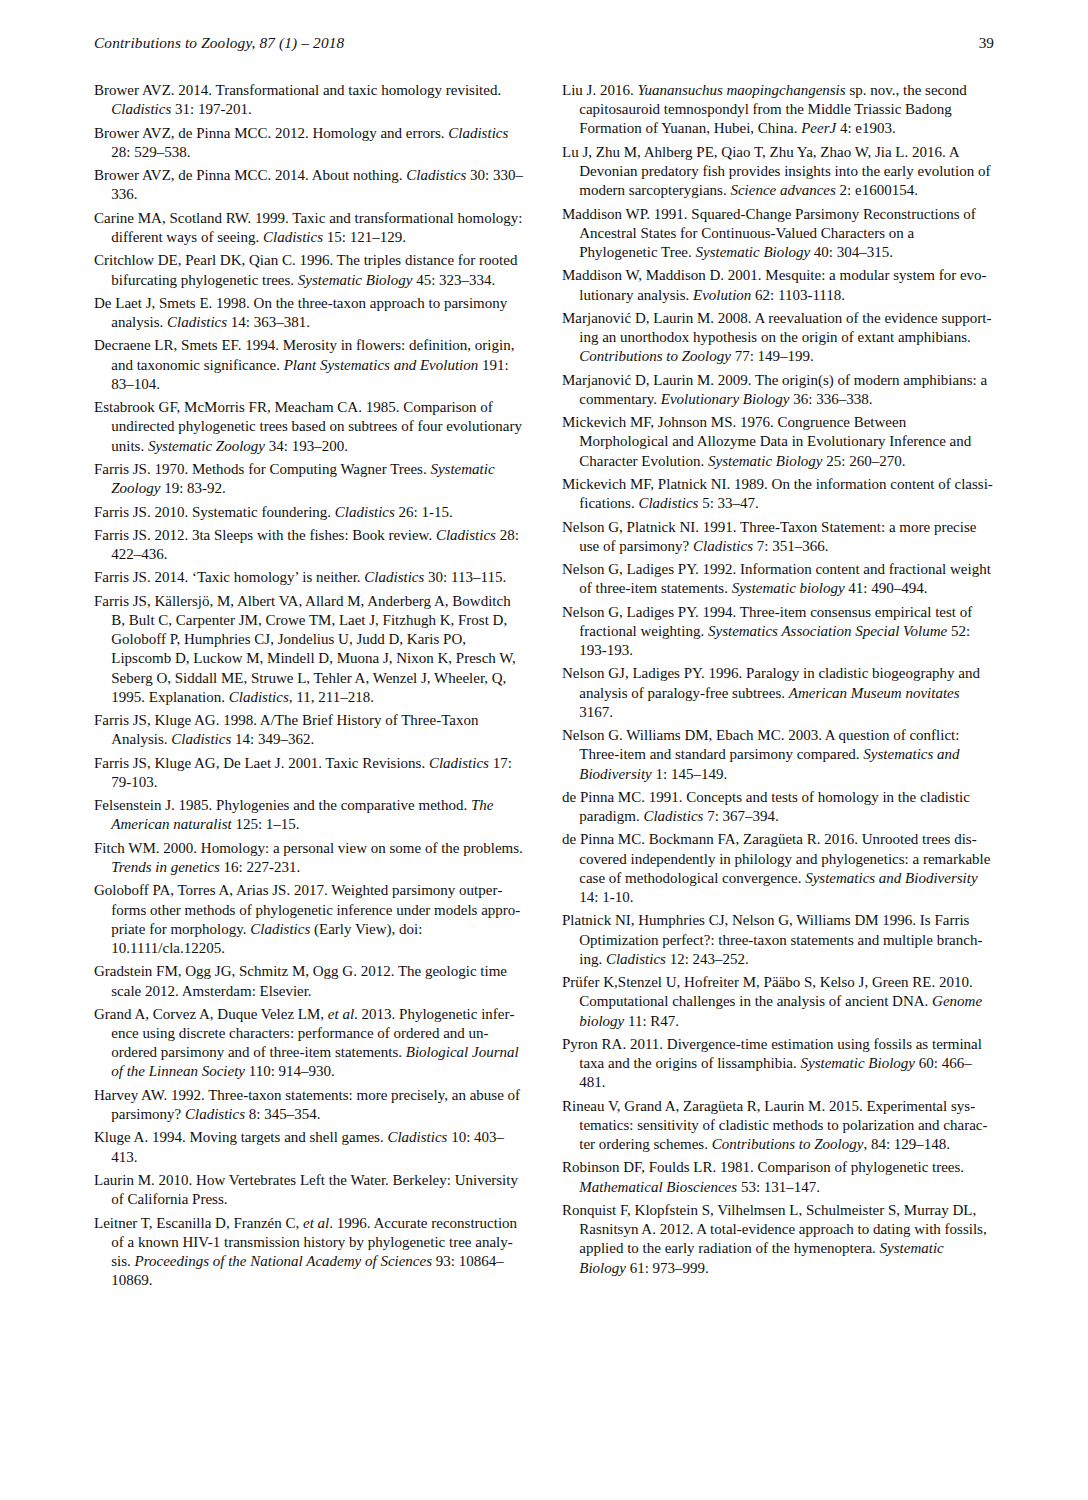Contributions to Zoology, 87 (1) – 2018
39
Brower AVZ. 2014. Transformational and taxic homology revisited. Cladistics 31: 197-201.
Brower AVZ, de Pinna MCC. 2012. Homology and errors. Cladistics 28: 529–538.
Brower AVZ, de Pinna MCC. 2014. About nothing. Cladistics 30: 330–336.
Carine MA, Scotland RW. 1999. Taxic and transformational homology: different ways of seeing. Cladistics 15: 121–129.
Critchlow DE, Pearl DK, Qian C. 1996. The triples distance for rooted bifurcating phylogenetic trees. Systematic Biology 45: 323–334.
De Laet J, Smets E. 1998. On the three-taxon approach to parsimony analysis. Cladistics 14: 363–381.
Decraene LR, Smets EF. 1994. Merosity in flowers: definition, origin, and taxonomic significance. Plant Systematics and Evolution 191: 83–104.
Estabrook GF, McMorris FR, Meacham CA. 1985. Comparison of undirected phylogenetic trees based on subtrees of four evolutionary units. Systematic Zoology 34: 193–200.
Farris JS. 1970. Methods for Computing Wagner Trees. Systematic Zoology 19: 83-92.
Farris JS. 2010. Systematic foundering. Cladistics 26: 1-15.
Farris JS. 2012. 3ta Sleeps with the fishes: Book review. Cladistics 28: 422–436.
Farris JS. 2014. ‘Taxic homology’ is neither. Cladistics 30: 113–115.
Farris JS, Källersjö, M, Albert VA, Allard M, Anderberg A, Bowditch B, Bult C, Carpenter JM, Crowe TM, Laet J, Fitzhugh K, Frost D, Goloboff P, Humphries CJ, Jondelius U, Judd D, Karis PO, Lipscomb D, Luckow M, Mindell D, Muona J, Nixon K, Presch W, Seberg O, Siddall ME, Struwe L, Tehler A, Wenzel J, Wheeler, Q, 1995. Explanation. Cladistics, 11, 211–218.
Farris JS, Kluge AG. 1998. A/The Brief History of Three-Taxon Analysis. Cladistics 14: 349–362.
Farris JS, Kluge AG, De Laet J. 2001. Taxic Revisions. Cladistics 17: 79-103.
Felsenstein J. 1985. Phylogenies and the comparative method. The American naturalist 125: 1–15.
Fitch WM. 2000. Homology: a personal view on some of the problems. Trends in genetics 16: 227-231.
Goloboff PA, Torres A, Arias JS. 2017. Weighted parsimony outperforms other methods of phylogenetic inference under models appropriate for morphology. Cladistics (Early View), doi: 10.1111/cla.12205.
Gradstein FM, Ogg JG, Schmitz M, Ogg G. 2012. The geologic time scale 2012. Amsterdam: Elsevier.
Grand A, Corvez A, Duque Velez LM, et al. 2013. Phylogenetic inference using discrete characters: performance of ordered and unordered parsimony and of three-item statements. Biological Journal of the Linnean Society 110: 914–930.
Harvey AW. 1992. Three-taxon statements: more precisely, an abuse of parsimony? Cladistics 8: 345–354.
Kluge A. 1994. Moving targets and shell games. Cladistics 10: 403–413.
Laurin M. 2010. How Vertebrates Left the Water. Berkeley: University of California Press.
Leitner T, Escanilla D, Franzén C, et al. 1996. Accurate reconstruction of a known HIV-1 transmission history by phylogenetic tree analysis. Proceedings of the National Academy of Sciences 93: 10864–10869.
Liu J. 2016. Yuanansuchus maopingchangensis sp. nov., the second capitosauroid temnospondyl from the Middle Triassic Badong Formation of Yuanan, Hubei, China. PeerJ 4: e1903.
Lu J, Zhu M, Ahlberg PE, Qiao T, Zhu Ya, Zhao W, Jia L. 2016. A Devonian predatory fish provides insights into the early evolution of modern sarcopterygians. Science advances 2: e1600154.
Maddison WP. 1991. Squared-Change Parsimony Reconstructions of Ancestral States for Continuous-Valued Characters on a Phylogenetic Tree. Systematic Biology 40: 304–315.
Maddison W, Maddison D. 2001. Mesquite: a modular system for evolutionary analysis. Evolution 62: 1103-1118.
Marjanović D, Laurin M. 2008. A reevaluation of the evidence supporting an unorthodox hypothesis on the origin of extant amphibians. Contributions to Zoology 77: 149–199.
Marjanović D, Laurin M. 2009. The origin(s) of modern amphibians: a commentary. Evolutionary Biology 36: 336–338.
Mickevich MF, Johnson MS. 1976. Congruence Between Morphological and Allozyme Data in Evolutionary Inference and Character Evolution. Systematic Biology 25: 260–270.
Mickevich MF, Platnick NI. 1989. On the information content of classifications. Cladistics 5: 33–47.
Nelson G, Platnick NI. 1991. Three-Taxon Statement: a more precise use of parsimony? Cladistics 7: 351–366.
Nelson G, Ladiges PY. 1992. Information content and fractional weight of three-item statements. Systematic biology 41: 490–494.
Nelson G, Ladiges PY. 1994. Three-item consensus empirical test of fractional weighting. Systematics Association Special Volume 52: 193-193.
Nelson GJ, Ladiges PY. 1996. Paralogy in cladistic biogeography and analysis of paralogy-free subtrees. American Museum novitates 3167.
Nelson G. Williams DM, Ebach MC. 2003. A question of conflict: Three-item and standard parsimony compared. Systematics and Biodiversity 1: 145–149.
de Pinna MC. 1991. Concepts and tests of homology in the cladistic paradigm. Cladistics 7: 367–394.
de Pinna MC. Bockmann FA, Zaragüeta R. 2016. Unrooted trees discovered independently in philology and phylogenetics: a remarkable case of methodological convergence. Systematics and Biodiversity 14: 1-10.
Platnick NI, Humphries CJ, Nelson G, Williams DM 1996. Is Farris Optimization perfect?: three-taxon statements and multiple branching. Cladistics 12: 243–252.
Prüfer K,Stenzel U, Hofreiter M, Pääbo S, Kelso J, Green RE. 2010. Computational challenges in the analysis of ancient DNA. Genome biology 11: R47.
Pyron RA. 2011. Divergence-time estimation using fossils as terminal taxa and the origins of lissamphibia. Systematic Biology 60: 466–481.
Rineau V, Grand A, Zaragüeta R, Laurin M. 2015. Experimental systematics: sensitivity of cladistic methods to polarization and character ordering schemes. Contributions to Zoology, 84: 129–148.
Robinson DF, Foulds LR. 1981. Comparison of phylogenetic trees. Mathematical Biosciences 53: 131–147.
Ronquist F, Klopfstein S, Vilhelmsen L, Schulmeister S, Murray DL, Rasnitsyn A. 2012. A total-evidence approach to dating with fossils, applied to the early radiation of the hymenoptera. Systematic Biology 61: 973–999.